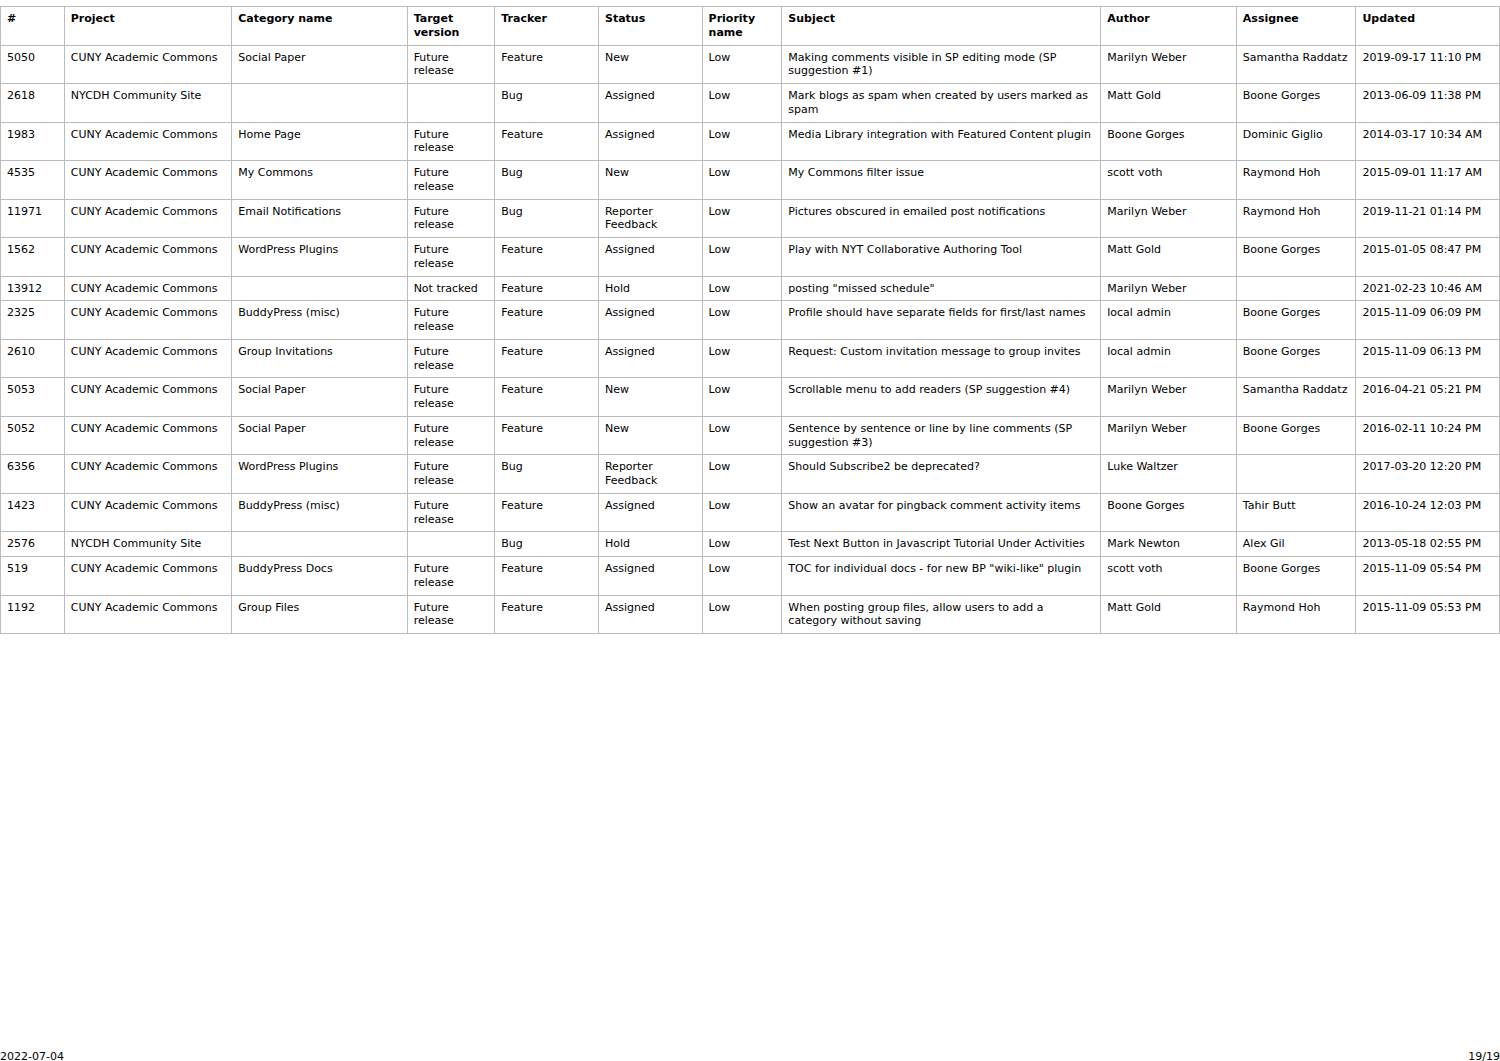| # | Project | Category name | Target version | Tracker | Status | Priority name | Subject | Author | Assignee | Updated |
| --- | --- | --- | --- | --- | --- | --- | --- | --- | --- | --- |
| 5050 | CUNY Academic Commons | Social Paper | Future release | Feature | New | Low | Making comments visible in SP editing mode (SP suggestion #1) | Marilyn Weber | Samantha Raddatz | 2019-09-17 11:10 PM |
| 2618 | NYCDH Community Site | | | Bug | Assigned | Low | Mark blogs as spam when created by users marked as spam | Matt Gold | Boone Gorges | 2013-06-09 11:38 PM |
| 1983 | CUNY Academic Commons | Home Page | Future release | Feature | Assigned | Low | Media Library integration with Featured Content plugin | Boone Gorges | Dominic Giglio | 2014-03-17 10:34 AM |
| 4535 | CUNY Academic Commons | My Commons | Future release | Bug | New | Low | My Commons filter issue | scott voth | Raymond Hoh | 2015-09-01 11:17 AM |
| 11971 | CUNY Academic Commons | Email Notifications | Future release | Bug | Reporter Feedback | Low | Pictures obscured in emailed post notifications | Marilyn Weber | Raymond Hoh | 2019-11-21 01:14 PM |
| 1562 | CUNY Academic Commons | WordPress Plugins | Future release | Feature | Assigned | Low | Play with NYT Collaborative Authoring Tool | Matt Gold | Boone Gorges | 2015-01-05 08:47 PM |
| 13912 | CUNY Academic Commons | | Not tracked | Feature | Hold | Low | posting "missed schedule" | Marilyn Weber | | 2021-02-23 10:46 AM |
| 2325 | CUNY Academic Commons | BuddyPress (misc) | Future release | Feature | Assigned | Low | Profile should have separate fields for first/last names | local admin | Boone Gorges | 2015-11-09 06:09 PM |
| 2610 | CUNY Academic Commons | Group Invitations | Future release | Feature | Assigned | Low | Request: Custom invitation message to group invites | local admin | Boone Gorges | 2015-11-09 06:13 PM |
| 5053 | CUNY Academic Commons | Social Paper | Future release | Feature | New | Low | Scrollable menu to add readers (SP suggestion #4) | Marilyn Weber | Samantha Raddatz | 2016-04-21 05:21 PM |
| 5052 | CUNY Academic Commons | Social Paper | Future release | Feature | New | Low | Sentence by sentence or line by line comments (SP suggestion #3) | Marilyn Weber | Boone Gorges | 2016-02-11 10:24 PM |
| 6356 | CUNY Academic Commons | WordPress Plugins | Future release | Bug | Reporter Feedback | Low | Should Subscribe2 be deprecated? | Luke Waltzer | | 2017-03-20 12:20 PM |
| 1423 | CUNY Academic Commons | BuddyPress (misc) | Future release | Feature | Assigned | Low | Show an avatar for pingback comment activity items | Boone Gorges | Tahir Butt | 2016-10-24 12:03 PM |
| 2576 | NYCDH Community Site | | | Bug | Hold | Low | Test Next Button in Javascript Tutorial Under Activities | Mark Newton | Alex Gil | 2013-05-18 02:55 PM |
| 519 | CUNY Academic Commons | BuddyPress Docs | Future release | Feature | Assigned | Low | TOC for individual docs - for new BP "wiki-like" plugin | scott voth | Boone Gorges | 2015-11-09 05:54 PM |
| 1192 | CUNY Academic Commons | Group Files | Future release | Feature | Assigned | Low | When posting group files, allow users to add a category without saving | Matt Gold | Raymond Hoh | 2015-11-09 05:53 PM |
2022-07-04 19/19